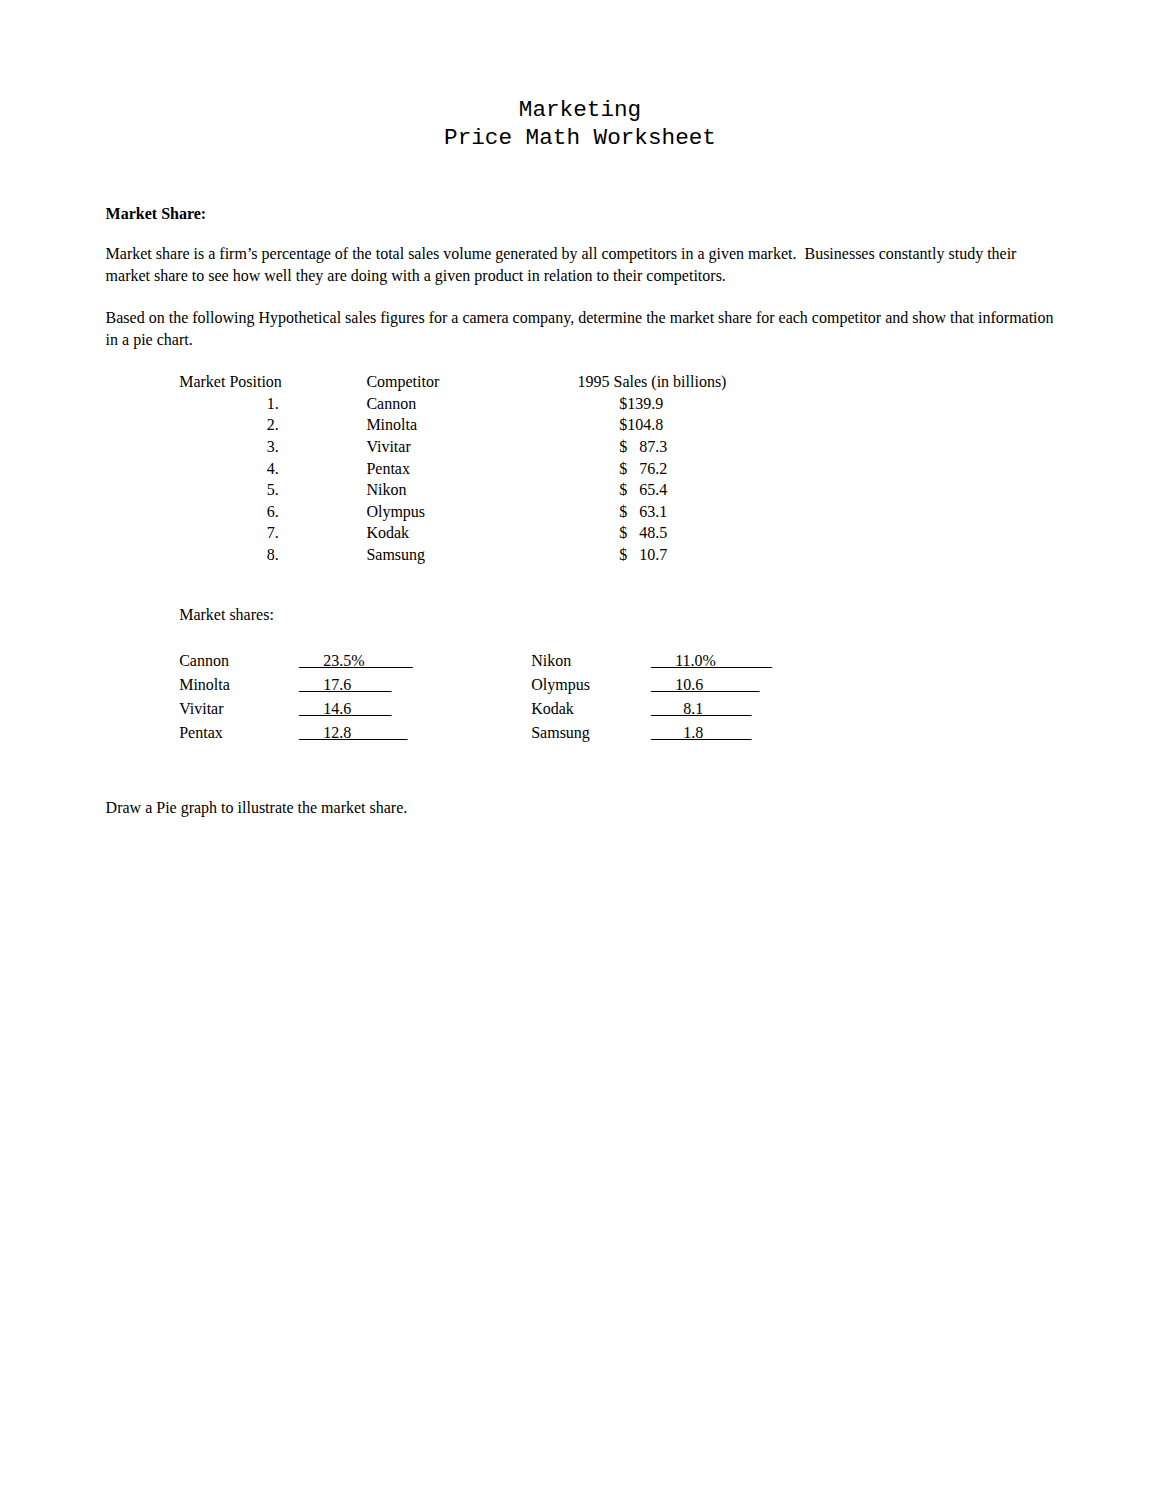Marketing
Price Math Worksheet
Market Share:
Market share is a firm’s percentage of the total sales volume generated by all competitors in a given market. Businesses constantly study their market share to see how well they are doing with a given product in relation to their competitors.
Based on the following Hypothetical sales figures for a camera company, determine the market share for each competitor and show that information in a pie chart.
| Market Position | Competitor | 1995 Sales (in billions) |
| --- | --- | --- |
| 1. | Cannon | $139.9 |
| 2. | Minolta | $104.8 |
| 3. | Vivitar | $ 87.3 |
| 4. | Pentax | $ 76.2 |
| 5. | Nikon | $ 65.4 |
| 6. | Olympus | $ 63.1 |
| 7. | Kodak | $ 48.5 |
| 8. | Samsung | $ 10.7 |
Market shares:
| Cannon | ___23.5%______ | Nikon | ___11.0%_______ |
| Minolta | ___17.6_____ | Olympus | ___10.6_______ |
| Vivitar | ___14.6_____ | Kodak | ____8.1______ |
| Pentax | ___12.8_______ | Samsung | ____1.8______ |
Draw a Pie graph to illustrate the market share.